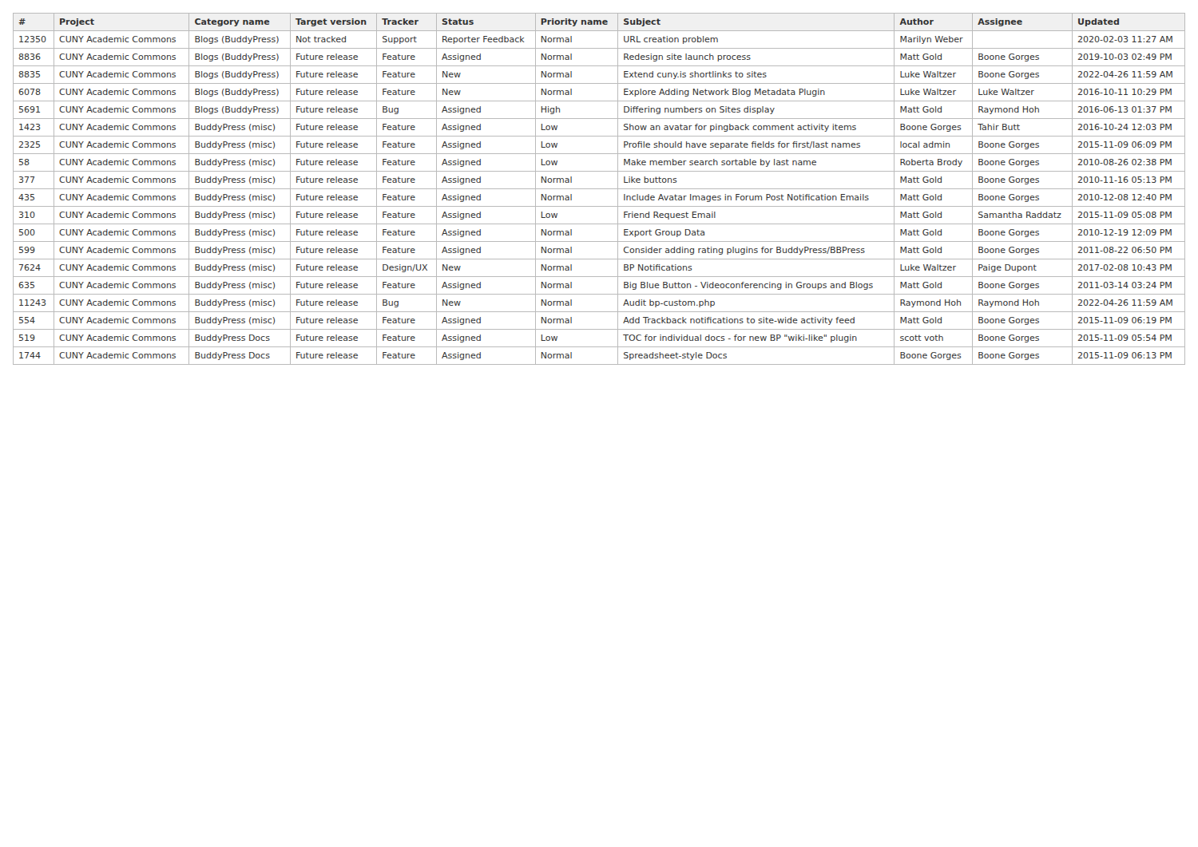| # | Project | Category name | Target version | Tracker | Status | Priority name | Subject | Author | Assignee | Updated |
| --- | --- | --- | --- | --- | --- | --- | --- | --- | --- | --- |
| 12350 | CUNY Academic Commons | Blogs (BuddyPress) | Not tracked | Support | Reporter Feedback | Normal | URL creation problem | Marilyn Weber | | 2020-02-03 11:27 AM |
| 8836 | CUNY Academic Commons | Blogs (BuddyPress) | Future release | Feature | Assigned | Normal | Redesign site launch process | Matt Gold | Boone Gorges | 2019-10-03 02:49 PM |
| 8835 | CUNY Academic Commons | Blogs (BuddyPress) | Future release | Feature | New | Normal | Extend cuny.is shortlinks to sites | Luke Waltzer | Boone Gorges | 2022-04-26 11:59 AM |
| 6078 | CUNY Academic Commons | Blogs (BuddyPress) | Future release | Feature | New | Normal | Explore Adding Network Blog Metadata Plugin | Luke Waltzer | Luke Waltzer | 2016-10-11 10:29 PM |
| 5691 | CUNY Academic Commons | Blogs (BuddyPress) | Future release | Bug | Assigned | High | Differing numbers on Sites display | Matt Gold | Raymond Hoh | 2016-06-13 01:37 PM |
| 1423 | CUNY Academic Commons | BuddyPress (misc) | Future release | Feature | Assigned | Low | Show an avatar for pingback comment activity items | Boone Gorges | Tahir Butt | 2016-10-24 12:03 PM |
| 2325 | CUNY Academic Commons | BuddyPress (misc) | Future release | Feature | Assigned | Low | Profile should have separate fields for first/last names | local admin | Boone Gorges | 2015-11-09 06:09 PM |
| 58 | CUNY Academic Commons | BuddyPress (misc) | Future release | Feature | Assigned | Low | Make member search sortable by last name | Roberta Brody | Boone Gorges | 2010-08-26 02:38 PM |
| 377 | CUNY Academic Commons | BuddyPress (misc) | Future release | Feature | Assigned | Normal | Like buttons | Matt Gold | Boone Gorges | 2010-11-16 05:13 PM |
| 435 | CUNY Academic Commons | BuddyPress (misc) | Future release | Feature | Assigned | Normal | Include Avatar Images in Forum Post Notification Emails | Matt Gold | Boone Gorges | 2010-12-08 12:40 PM |
| 310 | CUNY Academic Commons | BuddyPress (misc) | Future release | Feature | Assigned | Low | Friend Request Email | Matt Gold | Samantha Raddatz | 2015-11-09 05:08 PM |
| 500 | CUNY Academic Commons | BuddyPress (misc) | Future release | Feature | Assigned | Normal | Export Group Data | Matt Gold | Boone Gorges | 2010-12-19 12:09 PM |
| 599 | CUNY Academic Commons | BuddyPress (misc) | Future release | Feature | Assigned | Normal | Consider adding rating plugins for BuddyPress/BBPress | Matt Gold | Boone Gorges | 2011-08-22 06:50 PM |
| 7624 | CUNY Academic Commons | BuddyPress (misc) | Future release | Design/UX | New | Normal | BP Notifications | Luke Waltzer | Paige Dupont | 2017-02-08 10:43 PM |
| 635 | CUNY Academic Commons | BuddyPress (misc) | Future release | Feature | Assigned | Normal | Big Blue Button - Videoconferencing in Groups and Blogs | Matt Gold | Boone Gorges | 2011-03-14 03:24 PM |
| 11243 | CUNY Academic Commons | BuddyPress (misc) | Future release | Bug | New | Normal | Audit bp-custom.php | Raymond Hoh | Raymond Hoh | 2022-04-26 11:59 AM |
| 554 | CUNY Academic Commons | BuddyPress (misc) | Future release | Feature | Assigned | Normal | Add Trackback notifications to site-wide activity feed | Matt Gold | Boone Gorges | 2015-11-09 06:19 PM |
| 519 | CUNY Academic Commons | BuddyPress Docs | Future release | Feature | Assigned | Low | TOC for individual docs - for new BP "wiki-like" plugin | scott voth | Boone Gorges | 2015-11-09 05:54 PM |
| 1744 | CUNY Academic Commons | BuddyPress Docs | Future release | Feature | Assigned | Normal | Spreadsheet-style Docs | Boone Gorges | Boone Gorges | 2015-11-09 06:13 PM |